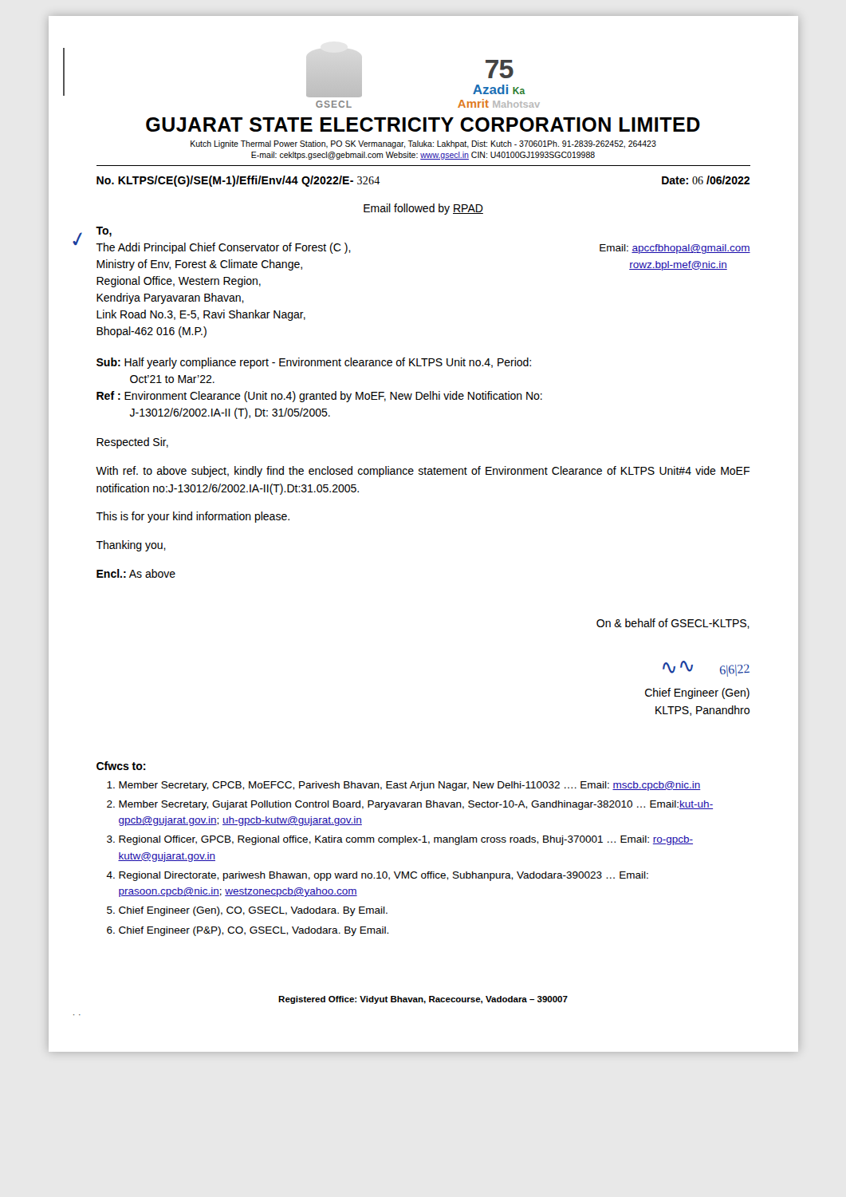GSECL
75
Azadi Ka
Amrit Mahotsav
GUJARAT STATE ELECTRICITY CORPORATION LIMITED
Kutch Lignite Thermal Power Station, PO SK Vermanagar, Taluka: Lakhpat, Dist: Kutch - 370601Ph. 91-2839-262452, 264423
E-mail: cekltps.gsecl@gebmail.com Website: www.gsecl.in CIN: U40100GJ1993SGC019988
No. KLTPS/CE(G)/SE(M-1)/Effi/Env/44 Q/2022/E- 3264
Date: 06 /06/2022
Email followed by RPAD
✓ To,
The Addi Principal Chief Conservator of Forest (C ),
Ministry of Env, Forest & Climate Change,
Regional Office, Western Region,
Kendriya Paryavaran Bhavan,
Link Road No.3, E-5, Ravi Shankar Nagar,
Bhopal-462 016 (M.P.)
Email: apccfbhopal@gmail.com
rowz.bpl-mef@nic.in
Sub: Half yearly compliance report - Environment clearance of KLTPS Unit no.4, Period: Oct’21 to Mar’22. Ref : Environment Clearance (Unit no.4) granted by MoEF, New Delhi vide Notification No: J-13012/6/2002.IA-II (T), Dt: 31/05/2005.
Respected Sir,
With ref. to above subject, kindly find the enclosed compliance statement of Environment Clearance of KLTPS Unit#4 vide MoEF notification no:J-13012/6/2002.IA-II(T).Dt:31.05.2005.
This is for your kind information please.
Thanking you,
Encl.: As above
On & behalf of GSECL-KLTPS,
∿∿6|6|22
Chief Engineer (Gen)
KLTPS, Panandhro
Cfwcs to:
Member Secretary, CPCB, MoEFCC, Parivesh Bhavan, East Arjun Nagar, New Delhi-110032 …. Email: mscb.cpcb@nic.in
Member Secretary, Gujarat Pollution Control Board, Paryavaran Bhavan, Sector-10-A, Gandhinagar-382010 … Email:kut-uh-gpcb@gujarat.gov.in; uh-gpcb-kutw@gujarat.gov.in
Regional Officer, GPCB, Regional office, Katira comm complex-1, manglam cross roads, Bhuj-370001 … Email: ro-gpcb-kutw@gujarat.gov.in
Regional Directorate, pariwesh Bhawan, opp ward no.10, VMC office, Subhanpura, Vadodara-390023 … Email: prasoon.cpcb@nic.in; westzonecpcb@yahoo.com
Chief Engineer (Gen), CO, GSECL, Vadodara. By Email.
Chief Engineer (P&P), CO, GSECL, Vadodara. By Email.
Registered Office: Vidyut Bhavan, Racecourse, Vadodara – 390007
· ·